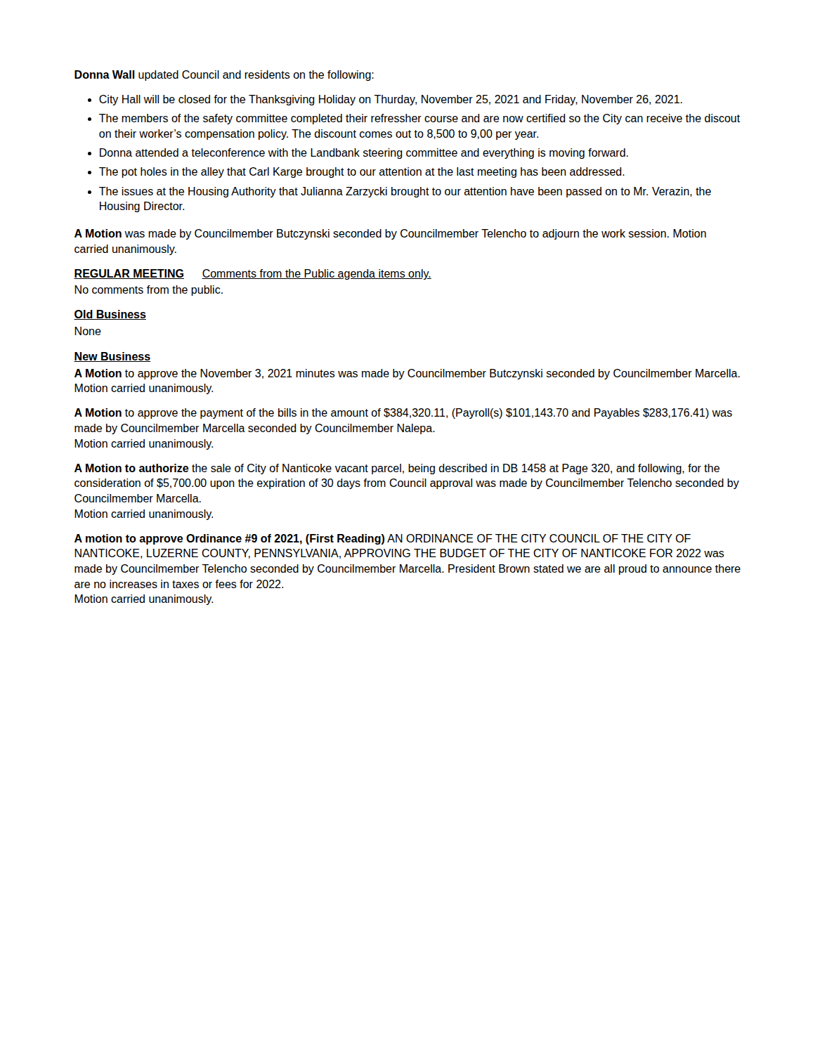Donna Wall updated Council and residents on the following:
City Hall will be closed for the Thanksgiving Holiday on Thurday, November 25, 2021 and Friday, November 26, 2021.
The members of the safety committee completed their refressher course and are now certified so the City can receive the discout on their worker’s compensation policy. The discount comes out to 8,500 to 9,00 per year.
Donna attended a teleconference with the Landbank steering committee and everything is moving forward.
The pot holes in the alley that Carl Karge brought to our attention at the last meeting has been addressed.
The issues at the Housing Authority that Julianna Zarzycki brought to our attention have been passed on to Mr. Verazin, the Housing Director.
A Motion was made by Councilmember Butczynski seconded by Councilmember Telencho to adjourn the work session. Motion carried unanimously.
REGULAR MEETING Comments from the Public agenda items only.
No comments from the public.
Old Business
None
New Business
A Motion to approve the November 3, 2021 minutes was made by Councilmember Butczynski seconded by Councilmember Marcella.
Motion carried unanimously.
A Motion to approve the payment of the bills in the amount of $384,320.11, (Payroll(s) $101,143.70 and Payables $283,176.41) was made by Councilmember Marcella seconded by Councilmember Nalepa.
Motion carried unanimously.
A Motion to authorize the sale of City of Nanticoke vacant parcel, being described in DB 1458 at Page 320, and following, for the consideration of $5,700.00 upon the expiration of 30 days from Council approval was made by Councilmember Telencho seconded by Councilmember Marcella.
Motion carried unanimously.
A motion to approve Ordinance #9 of 2021, (First Reading) AN ORDINANCE OF THE CITY COUNCIL OF THE CITY OF NANTICOKE, LUZERNE COUNTY, PENNSYLVANIA, APPROVING THE BUDGET OF THE CITY OF NANTICOKE FOR 2022 was made by Councilmember Telencho seconded by Councilmember Marcella. President Brown stated we are all proud to announce there are no increases in taxes or fees for 2022.
Motion carried unanimously.